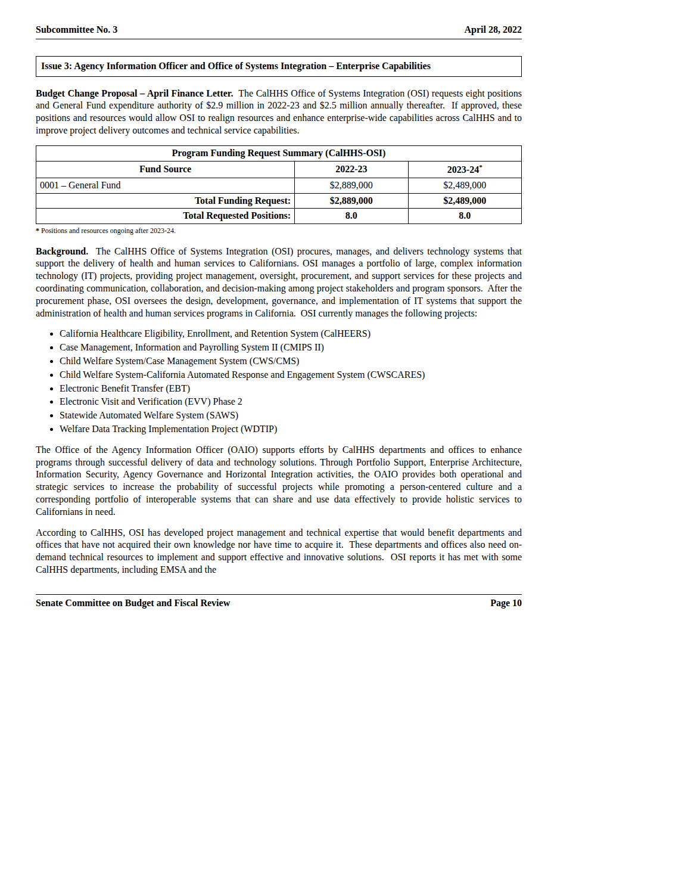Subcommittee No. 3 April 28, 2022
Issue 3: Agency Information Officer and Office of Systems Integration – Enterprise Capabilities
Budget Change Proposal – April Finance Letter. The CalHHS Office of Systems Integration (OSI) requests eight positions and General Fund expenditure authority of $2.9 million in 2022-23 and $2.5 million annually thereafter. If approved, these positions and resources would allow OSI to realign resources and enhance enterprise-wide capabilities across CalHHS and to improve project delivery outcomes and technical service capabilities.
| Program Funding Request Summary (CalHHS-OSI) |
| Fund Source | 2022-23 | 2023-24 * |
| 0001 – General Fund | $2,889,000 | $2,489,000 |
| Total Funding Request: | $2,889,000 | $2,489,000 |
| Total Requested Positions: | 8.0 | 8.0 |
* Positions and resources ongoing after 2023-24.
Background. The CalHHS Office of Systems Integration (OSI) procures, manages, and delivers technology systems that support the delivery of health and human services to Californians. OSI manages a portfolio of large, complex information technology (IT) projects, providing project management, oversight, procurement, and support services for these projects and coordinating communication, collaboration, and decision-making among project stakeholders and program sponsors. After the procurement phase, OSI oversees the design, development, governance, and implementation of IT systems that support the administration of health and human services programs in California. OSI currently manages the following projects:
California Healthcare Eligibility, Enrollment, and Retention System (CalHEERS)
Case Management, Information and Payrolling System II (CMIPS II)
Child Welfare System/Case Management System (CWS/CMS)
Child Welfare System-California Automated Response and Engagement System (CWSCARES)
Electronic Benefit Transfer (EBT)
Electronic Visit and Verification (EVV) Phase 2
Statewide Automated Welfare System (SAWS)
Welfare Data Tracking Implementation Project (WDTIP)
The Office of the Agency Information Officer (OAIO) supports efforts by CalHHS departments and offices to enhance programs through successful delivery of data and technology solutions. Through Portfolio Support, Enterprise Architecture, Information Security, Agency Governance and Horizontal Integration activities, the OAIO provides both operational and strategic services to increase the probability of successful projects while promoting a person-centered culture and a corresponding portfolio of interoperable systems that can share and use data effectively to provide holistic services to Californians in need.
According to CalHHS, OSI has developed project management and technical expertise that would benefit departments and offices that have not acquired their own knowledge nor have time to acquire it. These departments and offices also need on-demand technical resources to implement and support effective and innovative solutions. OSI reports it has met with some CalHHS departments, including EMSA and the
Senate Committee on Budget and Fiscal Review Page 10